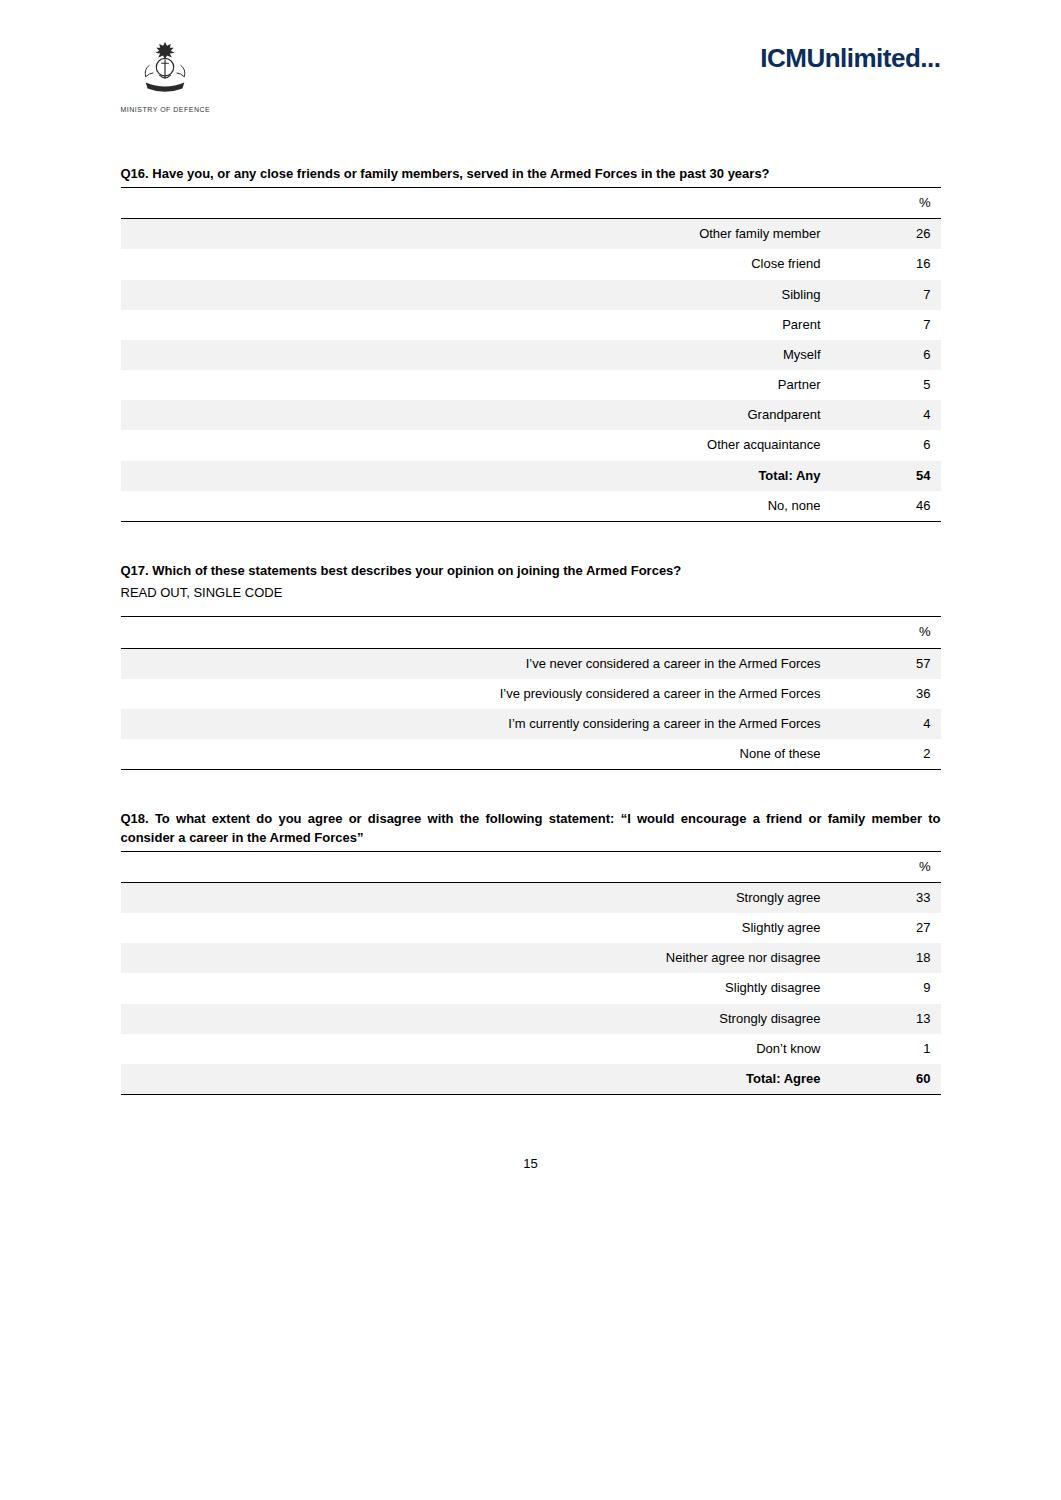MINISTRY OF DEFENCE
ICMUnlimited...
Q16. Have you, or any close friends or family members, served in the Armed Forces in the past 30 years?
| | % |
| --- | --- |
| Other family member | 26 |
| Close friend | 16 |
| Sibling | 7 |
| Parent | 7 |
| Myself | 6 |
| Partner | 5 |
| Grandparent | 4 |
| Other acquaintance | 6 |
| Total: Any | 54 |
| No, none | 46 |
Q17. Which of these statements best describes your opinion on joining the Armed Forces?
READ OUT, SINGLE CODE
| | % |
| --- | --- |
| I’ve never considered a career in the Armed Forces | 57 |
| I’ve previously considered a career in the Armed Forces | 36 |
| I’m currently considering a career in the Armed Forces | 4 |
| None of these | 2 |
Q18. To what extent do you agree or disagree with the following statement: “I would encourage a friend or family member to consider a career in the Armed Forces”
| | % |
| --- | --- |
| Strongly agree | 33 |
| Slightly agree | 27 |
| Neither agree nor disagree | 18 |
| Slightly disagree | 9 |
| Strongly disagree | 13 |
| Don’t know | 1 |
| Total: Agree | 60 |
15